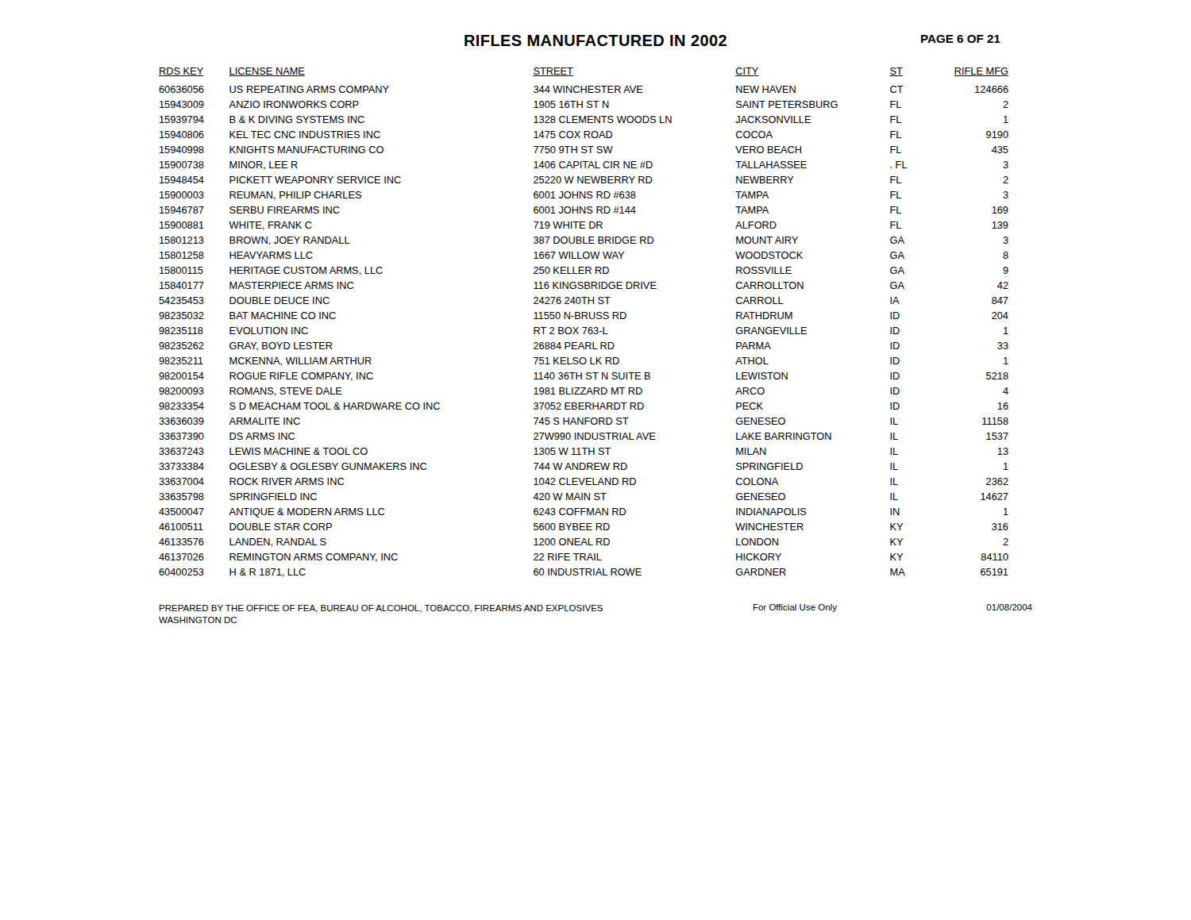PAGE 6 OF 21
RIFLES MANUFACTURED IN 2002
| RDS KEY | LICENSE NAME | STREET | CITY | ST | RIFLE MFG |
| --- | --- | --- | --- | --- | --- |
| 60636056 | US REPEATING ARMS COMPANY | 344 WINCHESTER AVE | NEW HAVEN | CT | 124666 |
| 15943009 | ANZIO IRONWORKS CORP | 1905 16TH ST N | SAINT PETERSBURG | FL | 2 |
| 15939794 | B & K DIVING SYSTEMS INC | 1328 CLEMENTS WOODS LN | JACKSONVILLE | FL | 1 |
| 15940806 | KEL TEC CNC INDUSTRIES INC | 1475 COX ROAD | COCOA | FL | 9190 |
| 15940998 | KNIGHTS MANUFACTURING CO | 7750 9TH ST SW | VERO BEACH | FL | 435 |
| 15900738 | MINOR, LEE R | 1406 CAPITAL CIR NE #D | TALLAHASSEE | . FL | 3 |
| 15948454 | PICKETT WEAPONRY SERVICE INC | 25220 W NEWBERRY RD | NEWBERRY | FL | 2 |
| 15900003 | REUMAN, PHILIP CHARLES | 6001 JOHNS RD #638 | TAMPA | FL | 3 |
| 15946787 | SERBU FIREARMS INC | 6001 JOHNS RD #144 | TAMPA | FL | 169 |
| 15900881 | WHITE, FRANK C | 719 WHITE DR | ALFORD | FL | 139 |
| 15801213 | BROWN, JOEY RANDALL | 387 DOUBLE BRIDGE RD | MOUNT AIRY | GA | 3 |
| 15801258 | HEAVYARMS LLC | 1667 WILLOW WAY | WOODSTOCK | GA | 8 |
| 15800115 | HERITAGE CUSTOM ARMS, LLC | 250 KELLER RD | ROSSVILLE | GA | 9 |
| 15840177 | MASTERPIECE ARMS INC | 116 KINGSBRIDGE DRIVE | CARROLLTON | GA | 42 |
| 54235453 | DOUBLE DEUCE INC | 24276 240TH ST | CARROLL | IA | 847 |
| 98235032 | BAT MACHINE CO INC | 11550 N-BRUSS RD | RATHDRUM | ID | 204 |
| 98235118 | EVOLUTION INC | RT 2 BOX 763-L | GRANGEVILLE | ID | 1 |
| 98235262 | GRAY, BOYD LESTER | 26884 PEARL RD | PARMA | ID | 33 |
| 98235211 | MCKENNA, WILLIAM ARTHUR | 751 KELSO LK RD | ATHOL | ID | 1 |
| 98200154 | ROGUE RIFLE COMPANY, INC | 1140 36TH ST N SUITE B | LEWISTON | ID | 5218 |
| 98200093 | ROMANS, STEVE DALE | 1981 BLIZZARD MT RD | ARCO | ID | 4 |
| 98233354 | S D MEACHAM TOOL & HARDWARE CO INC | 37052 EBERHARDT RD | PECK | ID | 16 |
| 33636039 | ARMALITE INC | 745 S HANFORD ST | GENESEO | IL | 11158 |
| 33637390 | DS ARMS INC | 27W990 INDUSTRIAL AVE | LAKE BARRINGTON | IL | 1537 |
| 33637243 | LEWIS MACHINE & TOOL CO | 1305 W 11TH ST | MILAN | IL | 13 |
| 33733384 | OGLESBY & OGLESBY GUNMAKERS INC | 744 W ANDREW RD | SPRINGFIELD | IL | 1 |
| 33637004 | ROCK RIVER ARMS INC | 1042 CLEVELAND RD | COLONA | IL | 2362 |
| 33635798 | SPRINGFIELD INC | 420 W MAIN ST | GENESEO | IL | 14627 |
| 43500047 | ANTIQUE & MODERN ARMS LLC | 6243 COFFMAN RD | INDIANAPOLIS | IN | 1 |
| 46100511 | DOUBLE STAR CORP | 5600 BYBEE RD | WINCHESTER | KY | 316 |
| 46133576 | LANDEN, RANDAL S | 1200 ONEAL RD | LONDON | KY | 2 |
| 46137026 | REMINGTON ARMS COMPANY, INC | 22 RIFE TRAIL | HICKORY | KY | 84110 |
| 60400253 | H & R 1871, LLC | 60 INDUSTRIAL ROWE | GARDNER | MA | 65191 |
PREPARED BY THE OFFICE OF FEA, BUREAU OF ALCOHOL, TOBACCO, FIREARMS AND EXPLOSIVES
WASHINGTON DC
For Official Use Only
01/08/2004